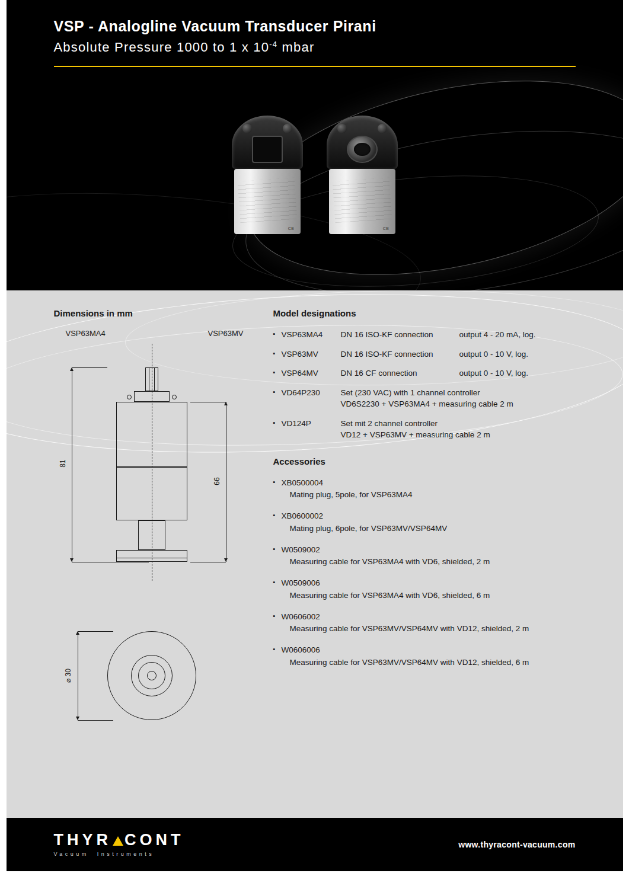VSP - Analogline Vacuum Transducer Pirani
Absolute Pressure 1000 to 1 x 10-4 mbar
CE
CE
Dimensions in mm
VSP63MA4 VSP63MV
81
66
⌀ 30
Model designations
▪ VSP63MA4 DN 16 ISO-KF connectionoutput 4 - 20 mA, log.
▪ VSP63MV DN 16 ISO-KF connectionoutput 0 - 10 V, log.
▪ VSP64MV DN 16 CF connectionoutput 0 - 10 V, log.
▪ VD64P230 Set (230 VAC) with 1 channel controller
VD6S2230 + VSP63MA4 + measuring cable 2 m
▪ VD124P Set mit 2 channel controller
VD12 + VSP63MV + measuring cable 2 m
Accessories
▪ XB0500004 Mating plug, 5pole, for VSP63MA4
▪ XB0600002 Mating plug, 6pole, for VSP63MV/VSP64MV
▪ W0509002 Measuring cable for VSP63MA4 with VD6, shielded, 2 m
▪ W0509006 Measuring cable for VSP63MA4 with VD6, shielded, 6 m
▪ W0606002 Measuring cable for VSP63MV/VSP64MV with VD12, shielded, 2 m
▪ W0606006 Measuring cable for VSP63MV/VSP64MV with VD12, shielded, 6 m
THYR CONT
Vacuum Instruments
www.thyracont-vacuum.com